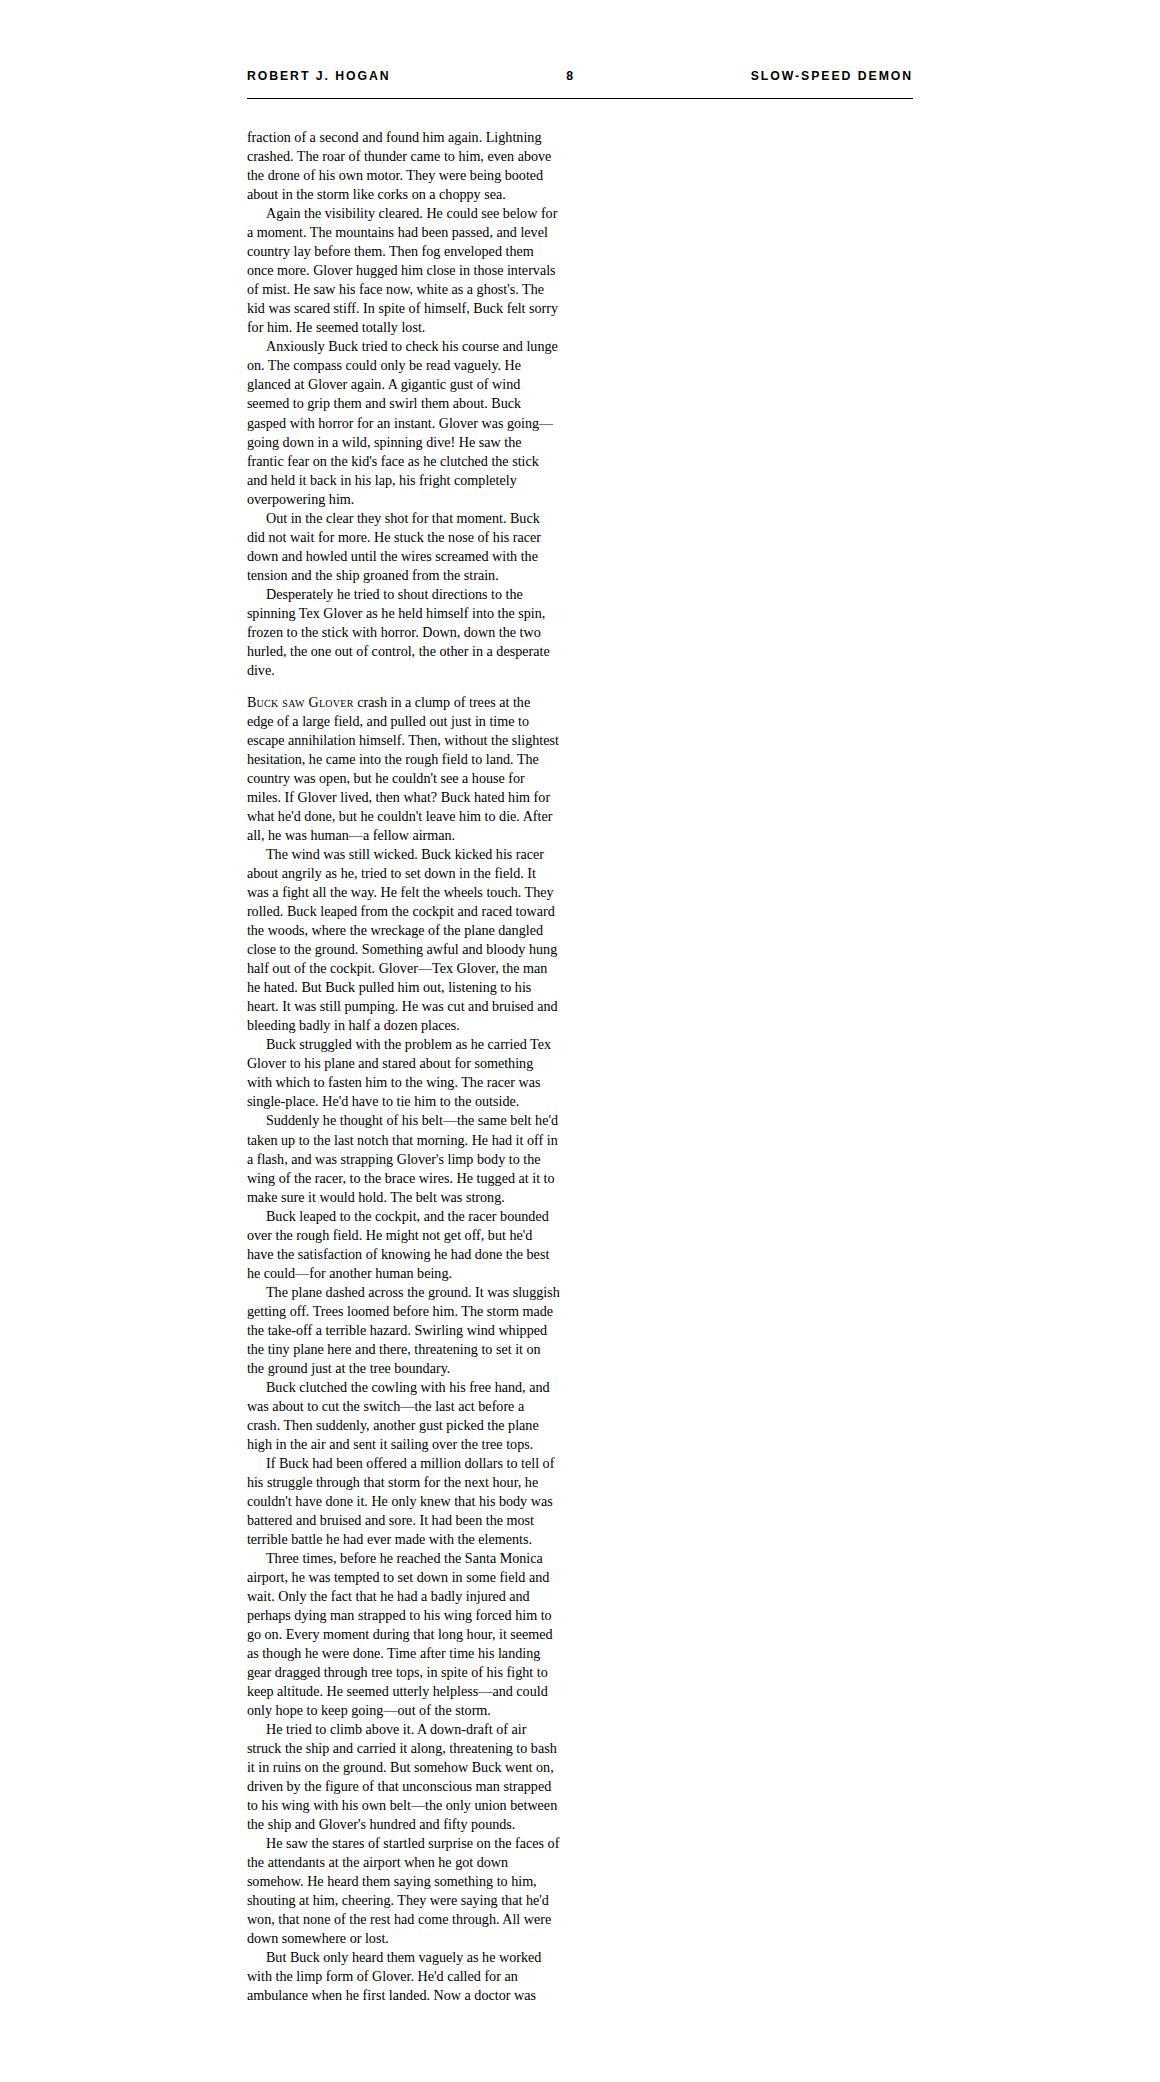Robert J. Hogan 8 Slow-Speed Demon
fraction of a second and found him again. Lightning crashed. The roar of thunder came to him, even above the drone of his own motor. They were being booted about in the storm like corks on a choppy sea.
Again the visibility cleared. He could see below for a moment. The mountains had been passed, and level country lay before them. Then fog enveloped them once more. Glover hugged him close in those intervals of mist. He saw his face now, white as a ghost's. The kid was scared stiff. In spite of himself, Buck felt sorry for him. He seemed totally lost.
Anxiously Buck tried to check his course and lunge on. The compass could only be read vaguely. He glanced at Glover again. A gigantic gust of wind seemed to grip them and swirl them about. Buck gasped with horror for an instant. Glover was going—going down in a wild, spinning dive! He saw the frantic fear on the kid's face as he clutched the stick and held it back in his lap, his fright completely overpowering him.
Out in the clear they shot for that moment. Buck did not wait for more. He stuck the nose of his racer down and howled until the wires screamed with the tension and the ship groaned from the strain.
Desperately he tried to shout directions to the spinning Tex Glover as he held himself into the spin, frozen to the stick with horror. Down, down the two hurled, the one out of control, the other in a desperate dive.
Buck saw Glover crash in a clump of trees at the edge of a large field, and pulled out just in time to escape annihilation himself. Then, without the slightest hesitation, he came into the rough field to land. The country was open, but he couldn't see a house for miles. If Glover lived, then what? Buck hated him for what he'd done, but he couldn't leave him to die. After all, he was human—a fellow airman.
The wind was still wicked. Buck kicked his racer about angrily as he, tried to set down in the field. It was a fight all the way. He felt the wheels touch. They rolled. Buck leaped from the cockpit and raced toward the woods, where the wreckage of the plane dangled close to the ground. Something awful and bloody hung half out of the cockpit. Glover—Tex Glover, the man he hated. But Buck pulled him out, listening to his heart. It was still pumping. He was cut and bruised and bleeding badly in half a dozen places.
Buck struggled with the problem as he carried Tex Glover to his plane and stared about for something with which to fasten him to the wing. The racer was single-place. He'd have to tie him to the outside.
Suddenly he thought of his belt—the same belt he'd taken up to the last notch that morning. He had it off in a flash, and was strapping Glover's limp body to the wing of the racer, to the brace wires. He tugged at it to make sure it would hold. The belt was strong.
Buck leaped to the cockpit, and the racer bounded over the rough field. He might not get off, but he'd have the satisfaction of knowing he had done the best he could—for another human being.
The plane dashed across the ground. It was sluggish getting off. Trees loomed before him. The storm made the take-off a terrible hazard. Swirling wind whipped the tiny plane here and there, threatening to set it on the ground just at the tree boundary.
Buck clutched the cowling with his free hand, and was about to cut the switch—the last act before a crash. Then suddenly, another gust picked the plane high in the air and sent it sailing over the tree tops.
If Buck had been offered a million dollars to tell of his struggle through that storm for the next hour, he couldn't have done it. He only knew that his body was battered and bruised and sore. It had been the most terrible battle he had ever made with the elements.
Three times, before he reached the Santa Monica airport, he was tempted to set down in some field and wait. Only the fact that he had a badly injured and perhaps dying man strapped to his wing forced him to go on. Every moment during that long hour, it seemed as though he were done. Time after time his landing gear dragged through tree tops, in spite of his fight to keep altitude. He seemed utterly helpless—and could only hope to keep going—out of the storm.
He tried to climb above it. A down-draft of air struck the ship and carried it along, threatening to bash it in ruins on the ground. But somehow Buck went on, driven by the figure of that unconscious man strapped to his wing with his own belt—the only union between the ship and Glover's hundred and fifty pounds.
He saw the stares of startled surprise on the faces of the attendants at the airport when he got down somehow. He heard them saying something to him, shouting at him, cheering. They were saying that he'd won, that none of the rest had come through. All were down somewhere or lost.
But Buck only heard them vaguely as he worked with the limp form of Glover. He'd called for an ambulance when he first landed. Now a doctor was